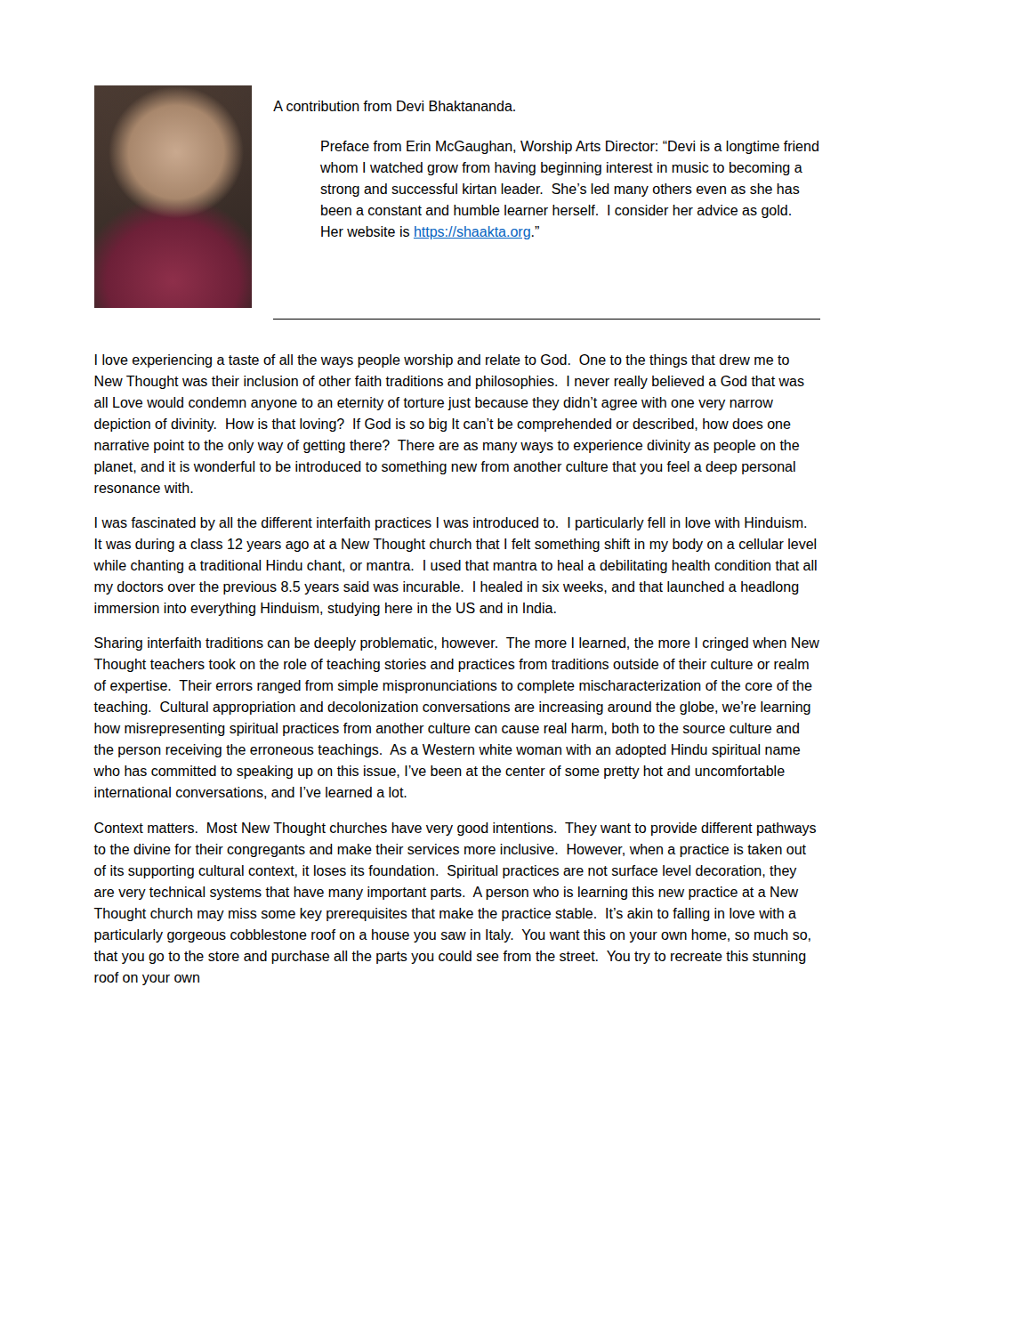A contribution from Devi Bhaktananda.
Preface from Erin McGaughan, Worship Arts Director: “Devi is a longtime friend whom I watched grow from having beginning interest in music to becoming a strong and successful kirtan leader. She’s led many others even as she has been a constant and humble learner herself. I consider her advice as gold.
Her website is https://shaakta.org.”
I love experiencing a taste of all the ways people worship and relate to God. One to the things that drew me to New Thought was their inclusion of other faith traditions and philosophies. I never really believed a God that was all Love would condemn anyone to an eternity of torture just because they didn’t agree with one very narrow depiction of divinity. How is that loving? If God is so big It can’t be comprehended or described, how does one narrative point to the only way of getting there? There are as many ways to experience divinity as people on the planet, and it is wonderful to be introduced to something new from another culture that you feel a deep personal resonance with.
I was fascinated by all the different interfaith practices I was introduced to. I particularly fell in love with Hinduism. It was during a class 12 years ago at a New Thought church that I felt something shift in my body on a cellular level while chanting a traditional Hindu chant, or mantra. I used that mantra to heal a debilitating health condition that all my doctors over the previous 8.5 years said was incurable. I healed in six weeks, and that launched a headlong immersion into everything Hinduism, studying here in the US and in India.
Sharing interfaith traditions can be deeply problematic, however. The more I learned, the more I cringed when New Thought teachers took on the role of teaching stories and practices from traditions outside of their culture or realm of expertise. Their errors ranged from simple mispronunciations to complete mischaracterization of the core of the teaching. Cultural appropriation and decolonization conversations are increasing around the globe, we’re learning how misrepresenting spiritual practices from another culture can cause real harm, both to the source culture and the person receiving the erroneous teachings. As a Western white woman with an adopted Hindu spiritual name who has committed to speaking up on this issue, I’ve been at the center of some pretty hot and uncomfortable international conversations, and I’ve learned a lot.
Context matters. Most New Thought churches have very good intentions. They want to provide different pathways to the divine for their congregants and make their services more inclusive. However, when a practice is taken out of its supporting cultural context, it loses its foundation. Spiritual practices are not surface level decoration, they are very technical systems that have many important parts. A person who is learning this new practice at a New Thought church may miss some key prerequisites that make the practice stable. It’s akin to falling in love with a particularly gorgeous cobblestone roof on a house you saw in Italy. You want this on your own home, so much so, that you go to the store and purchase all the parts you could see from the street. You try to recreate this stunning roof on your own